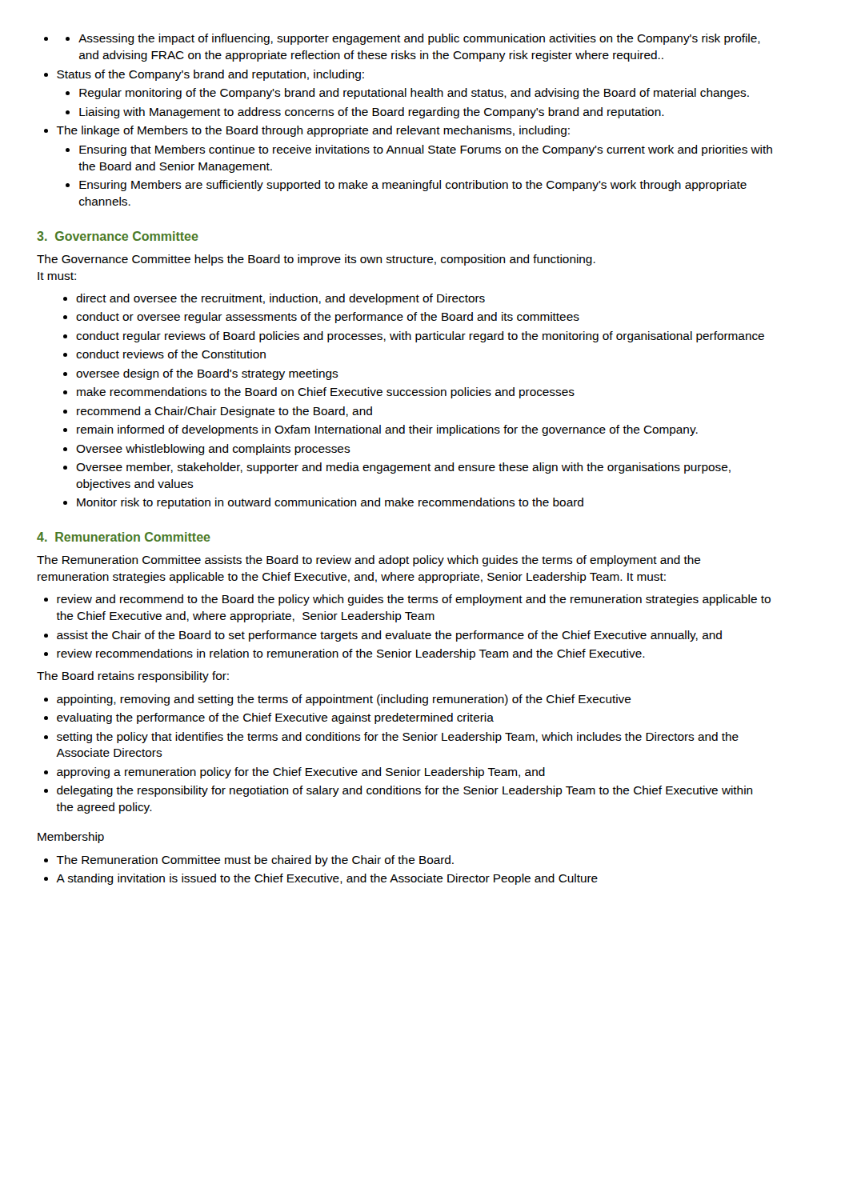Assessing the impact of influencing, supporter engagement and public communication activities on the Company's risk profile, and advising FRAC on the appropriate reflection of these risks in the Company risk register where required..
Status of the Company's brand and reputation, including:
Regular monitoring of the Company's brand and reputational health and status, and advising the Board of material changes.
Liaising with Management to address concerns of the Board regarding the Company's brand and reputation.
The linkage of Members to the Board through appropriate and relevant mechanisms, including:
Ensuring that Members continue to receive invitations to Annual State Forums on the Company's current work and priorities with the Board and Senior Management.
Ensuring Members are sufficiently supported to make a meaningful contribution to the Company's work through appropriate channels.
3. Governance Committee
The Governance Committee helps the Board to improve its own structure, composition and functioning.
It must:
direct and oversee the recruitment, induction, and development of Directors
conduct or oversee regular assessments of the performance of the Board and its committees
conduct regular reviews of Board policies and processes, with particular regard to the monitoring of organisational performance
conduct reviews of the Constitution
oversee design of the Board's strategy meetings
make recommendations to the Board on Chief Executive succession policies and processes
recommend a Chair/Chair Designate to the Board, and
remain informed of developments in Oxfam International and their implications for the governance of the Company.
Oversee whistleblowing and complaints processes
Oversee member, stakeholder, supporter and media engagement and ensure these align with the organisations purpose, objectives and values
Monitor risk to reputation in outward communication and make recommendations to the board
4. Remuneration Committee
The Remuneration Committee assists the Board to review and adopt policy which guides the terms of employment and the remuneration strategies applicable to the Chief Executive, and, where appropriate, Senior Leadership Team. It must:
review and recommend to the Board the policy which guides the terms of employment and the remuneration strategies applicable to the Chief Executive and, where appropriate, Senior Leadership Team
assist the Chair of the Board to set performance targets and evaluate the performance of the Chief Executive annually, and
review recommendations in relation to remuneration of the Senior Leadership Team and the Chief Executive.
The Board retains responsibility for:
appointing, removing and setting the terms of appointment (including remuneration) of the Chief Executive
evaluating the performance of the Chief Executive against predetermined criteria
setting the policy that identifies the terms and conditions for the Senior Leadership Team, which includes the Directors and the Associate Directors
approving a remuneration policy for the Chief Executive and Senior Leadership Team, and
delegating the responsibility for negotiation of salary and conditions for the Senior Leadership Team to the Chief Executive within the agreed policy.
Membership
The Remuneration Committee must be chaired by the Chair of the Board.
A standing invitation is issued to the Chief Executive, and the Associate Director People and Culture